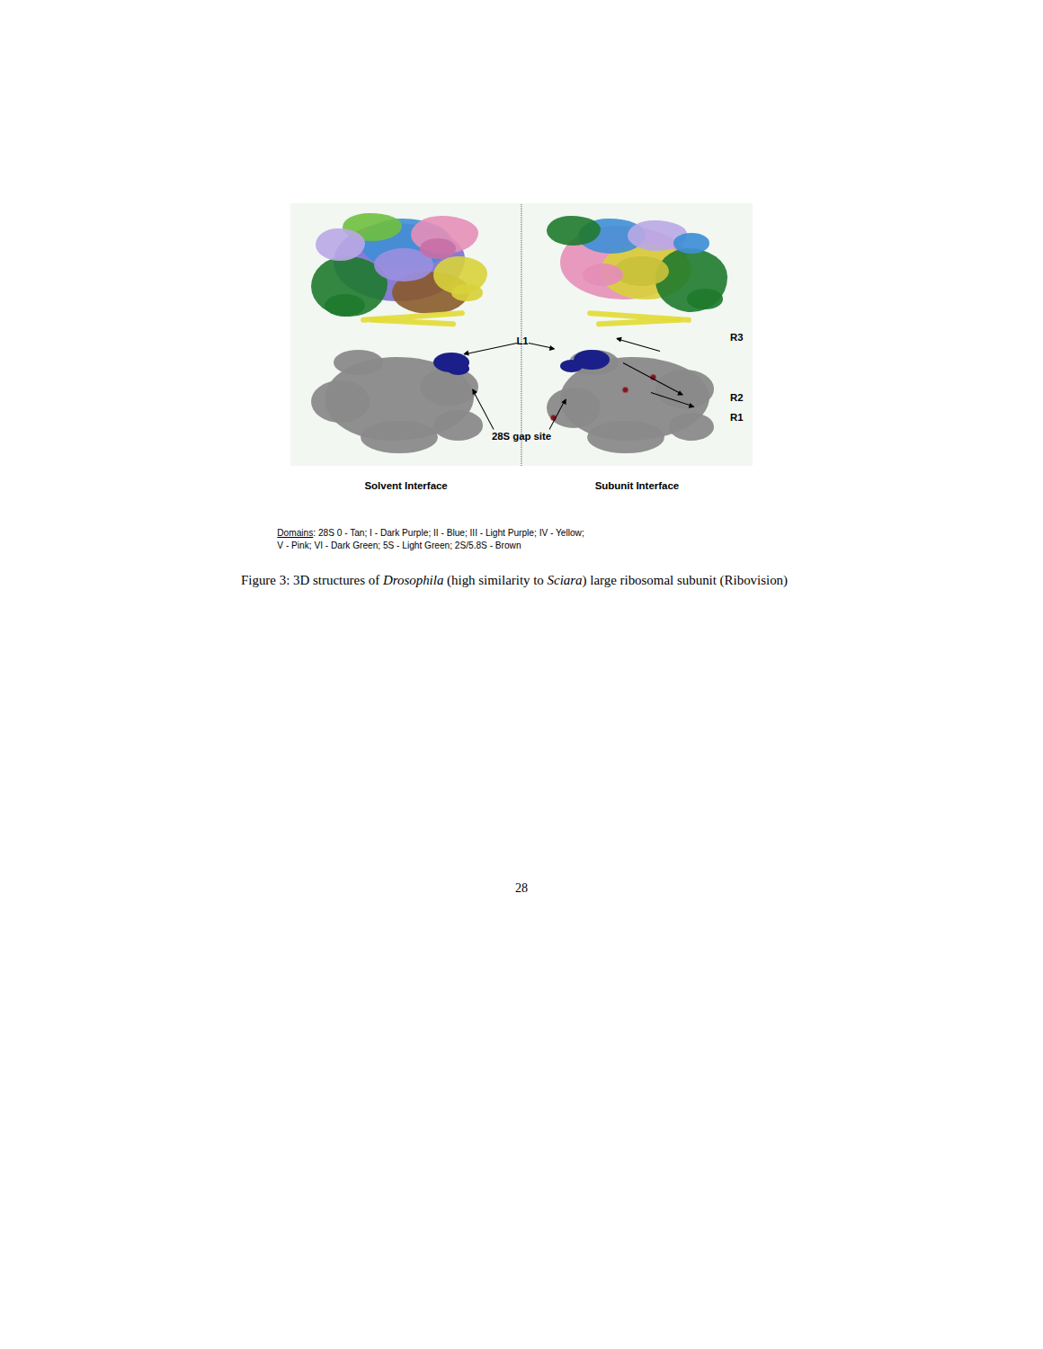L1
R3
R2
R1
28S gap site
Solvent Interface
Subunit Interface
Domains: 28S 0 - Tan; I - Dark Purple; II - Blue; III - Light Purple; IV - Yellow;
V - Pink; VI - Dark Green; 5S - Light Green; 2S/5.8S - Brown
Figure 3: 3D structures of Drosophila (high similarity to Sciara) large ribosomal subunit (Ribovision)
28